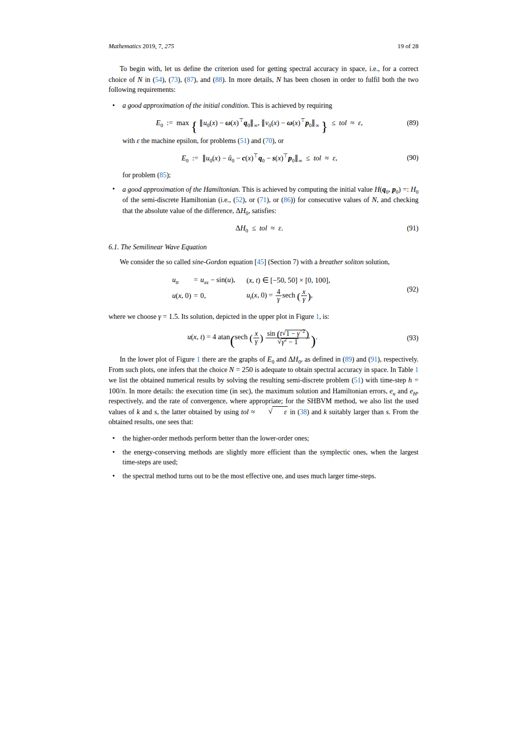Mathematics 2019, 7, 275
19 of 28
To begin with, let us define the criterion used for getting spectral accuracy in space, i.e., for a correct choice of N in (54), (73), (87), and (88). In more details, N has been chosen in order to fulfil both the two following requirements:
a good approximation of the initial condition. This is achieved by requiring
E0 := max { ∥u0(x) − ω(x)⊤q0∥∞, ∥v0(x) − ω(x)⊤p0∥∞ } ≤ tol ≈ ε,
(89)
with ε the machine epsilon, for problems (51) and (70), or
E0 := ∥u0(x) − û0 − c(x)⊤q0 − s(x)⊤p0∥∞ ≤ tol ≈ ε,
(90)
for problem (85);
a good approximation of the Hamiltonian. This is achieved by computing the initial value H(q0, p0) =: H0 of the semi-discrete Hamiltonian (i.e., (52), or (71), or (86)) for consecutive values of N, and checking that the absolute value of the difference, ΔH0, satisfies:
ΔH0 ≤ tol ≈ ε.
(91)
6.1. The Semilinear Wave Equation
We consider the so called sine-Gordon equation [45] (Section 7) with a breather soliton solution,
utt = uxx − sin(u), (x, t) ∈ [−50, 50] × [0, 100], u(x, 0) = 0, ut(x, 0) = 4 γsech (xγ),
(92)
where we choose γ = 1.5. Its solution, depicted in the upper plot in Figure 1, is:
u(x, t) = 4 atan(sech (xγ) sin (t 1 − γ−2) γ2 − 1).
(93)
In the lower plot of Figure 1 there are the graphs of E0 and ΔH0, as defined in (89) and (91), respectively. From such plots, one infers that the choice N = 250 is adequate to obtain spectral accuracy in space. In Table 1 we list the obtained numerical results by solving the resulting semi-discrete problem (51) with time-step h = 100/n. In more details: the execution time (in sec), the maximum solution and Hamiltonian errors, eu and eH, respectively, and the rate of convergence, where appropriate; for the SHBVM method, we also list the used values of k and s, the latter obtained by using tol ≈ ε in (38) and k suitably larger than s. From the obtained results, one sees that:
the higher-order methods perform better than the lower-order ones;
the energy-conserving methods are slightly more efficient than the symplectic ones, when the largest time-steps are used;
the spectral method turns out to be the most effective one, and uses much larger time-steps.